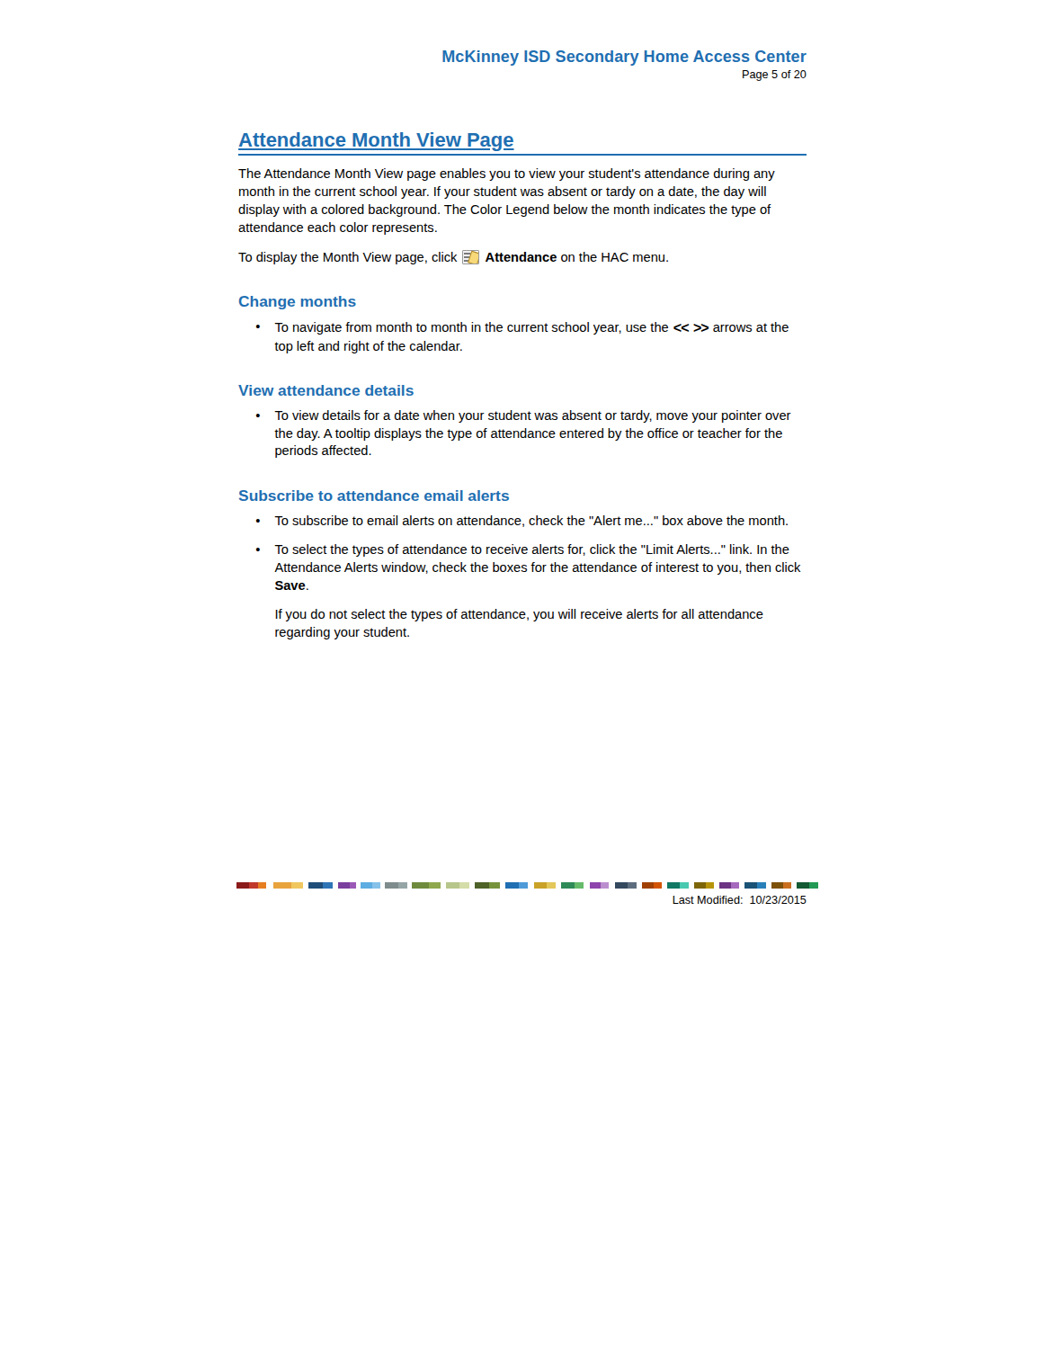McKinney ISD Secondary Home Access Center
Page 5 of 20
Attendance Month View Page
The Attendance Month View page enables you to view your student's attendance during any month in the current school year. If your student was absent or tardy on a date, the day will display with a colored background. The Color Legend below the month indicates the type of attendance each color represents.
To display the Month View page, click Attendance on the HAC menu.
Change months
To navigate from month to month in the current school year, use the << >> arrows at the top left and right of the calendar.
View attendance details
To view details for a date when your student was absent or tardy, move your pointer over the day. A tooltip displays the type of attendance entered by the office or teacher for the periods affected.
Subscribe to attendance email alerts
To subscribe to email alerts on attendance, check the "Alert me..." box above the month.
To select the types of attendance to receive alerts for, click the "Limit Alerts..." link. In the Attendance Alerts window, check the boxes for the attendance of interest to you, then click Save.
If you do not select the types of attendance, you will receive alerts for all attendance regarding your student.
Last Modified: 10/23/2015